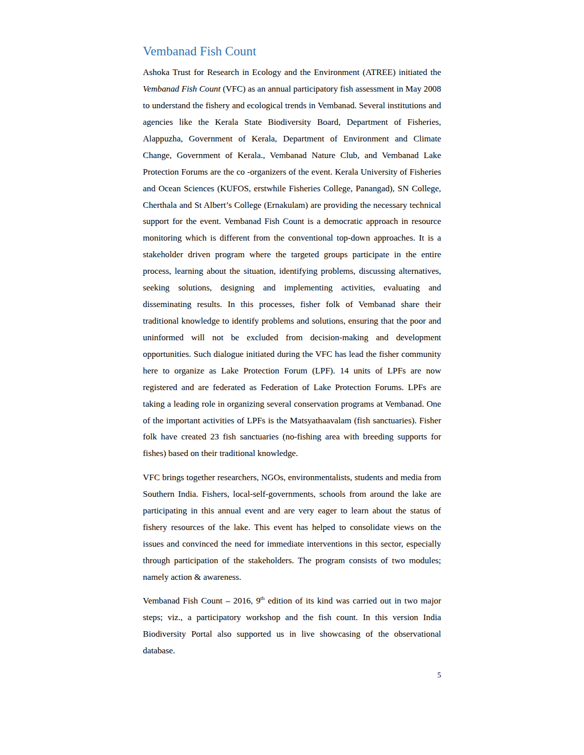Vembanad Fish Count
Ashoka Trust for Research in Ecology and the Environment (ATREE) initiated the Vembanad Fish Count (VFC) as an annual participatory fish assessment in May 2008 to understand the fishery and ecological trends in Vembanad. Several institutions and agencies like the Kerala State Biodiversity Board, Department of Fisheries, Alappuzha, Government of Kerala, Department of Environment and Climate Change, Government of Kerala., Vembanad Nature Club, and Vembanad Lake Protection Forums are the co -organizers of the event. Kerala University of Fisheries and Ocean Sciences (KUFOS, erstwhile Fisheries College, Panangad), SN College, Cherthala and St Albert’s College (Ernakulam) are providing the necessary technical support for the event. Vembanad Fish Count is a democratic approach in resource monitoring which is different from the conventional top-down approaches. It is a stakeholder driven program where the targeted groups participate in the entire process, learning about the situation, identifying problems, discussing alternatives, seeking solutions, designing and implementing activities, evaluating and disseminating results. In this processes, fisher folk of Vembanad share their traditional knowledge to identify problems and solutions, ensuring that the poor and uninformed will not be excluded from decision-making and development opportunities. Such dialogue initiated during the VFC has lead the fisher community here to organize as Lake Protection Forum (LPF). 14 units of LPFs are now registered and are federated as Federation of Lake Protection Forums. LPFs are taking a leading role in organizing several conservation programs at Vembanad. One of the important activities of LPFs is the Matsyathaavalam (fish sanctuaries). Fisher folk have created 23 fish sanctuaries (no-fishing area with breeding supports for fishes) based on their traditional knowledge.
VFC brings together researchers, NGOs, environmentalists, students and media from Southern India. Fishers, local-self-governments, schools from around the lake are participating in this annual event and are very eager to learn about the status of fishery resources of the lake. This event has helped to consolidate views on the issues and convinced the need for immediate interventions in this sector, especially through participation of the stakeholders. The program consists of two modules; namely action & awareness.
Vembanad Fish Count – 2016, 9th edition of its kind was carried out in two major steps; viz., a participatory workshop and the fish count. In this version India Biodiversity Portal also supported us in live showcasing of the observational database.
5